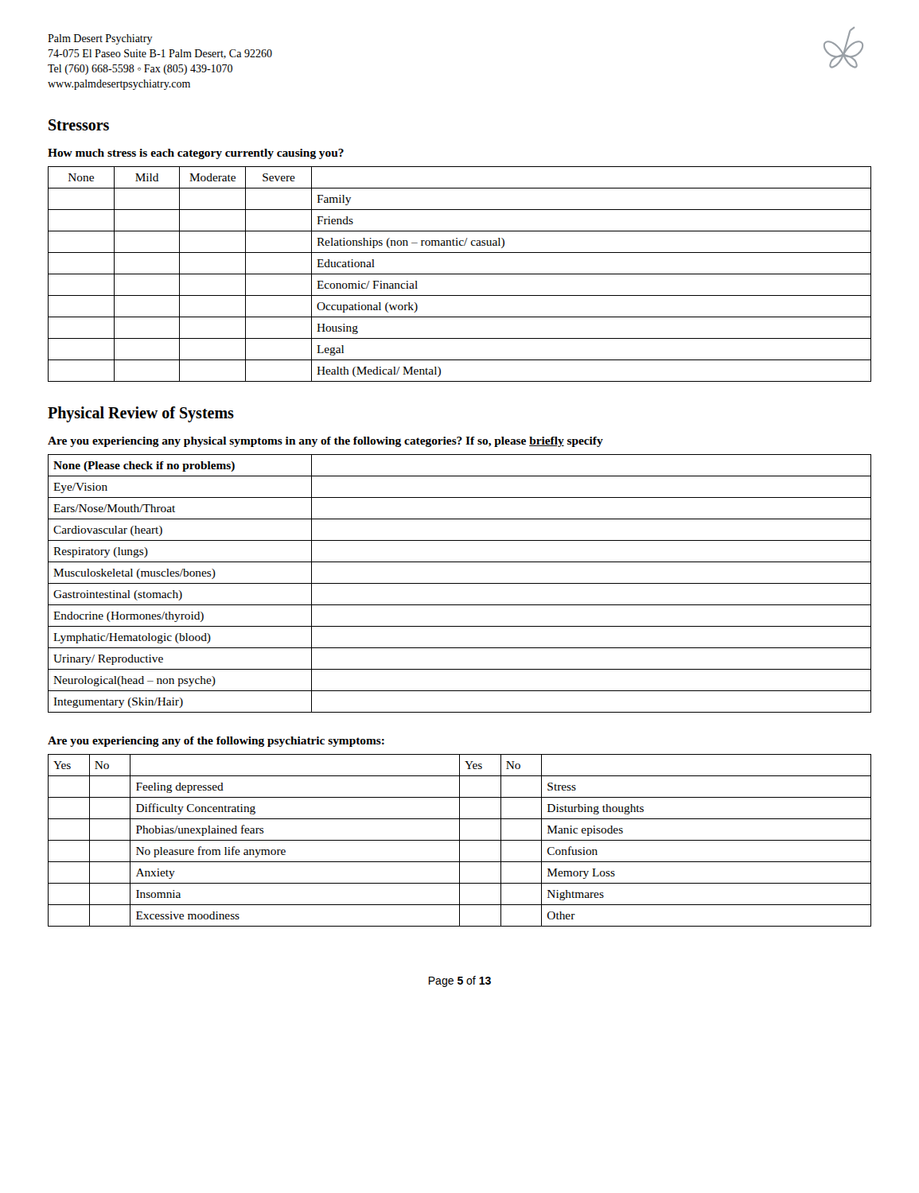Palm Desert Psychiatry
74-075 El Paseo Suite B-1 Palm Desert, Ca 92260
Tel (760) 668-5598 ◦ Fax (805) 439-1070
www.palmdesertpsychiatry.com
Stressors
How much stress is each category currently causing you?
| None | Mild | Moderate | Severe | |
| --- | --- | --- | --- | --- |
| | | | | Family |
| | | | | Friends |
| | | | | Relationships (non – romantic/ casual) |
| | | | | Educational |
| | | | | Economic/ Financial |
| | | | | Occupational (work) |
| | | | | Housing |
| | | | | Legal |
| | | | | Health (Medical/ Mental) |
Physical Review of Systems
Are you experiencing any physical symptoms in any of the following categories? If so, please briefly specify
| None (Please check if no problems) | |
| Eye/Vision | |
| Ears/Nose/Mouth/Throat | |
| Cardiovascular (heart) | |
| Respiratory (lungs) | |
| Musculoskeletal (muscles/bones) | |
| Gastrointestinal (stomach) | |
| Endocrine (Hormones/thyroid) | |
| Lymphatic/Hematologic (blood) | |
| Urinary/ Reproductive | |
| Neurological(head – non psyche) | |
| Integumentary (Skin/Hair) | |
Are you experiencing any of the following psychiatric symptoms:
| Yes | No | | Yes | No | |
| --- | --- | --- | --- | --- | --- |
| | | Feeling depressed | | | Stress |
| | | Difficulty Concentrating | | | Disturbing thoughts |
| | | Phobias/unexplained fears | | | Manic episodes |
| | | No pleasure from life anymore | | | Confusion |
| | | Anxiety | | | Memory Loss |
| | | Insomnia | | | Nightmares |
| | | Excessive moodiness | | | Other |
Page 5 of 13